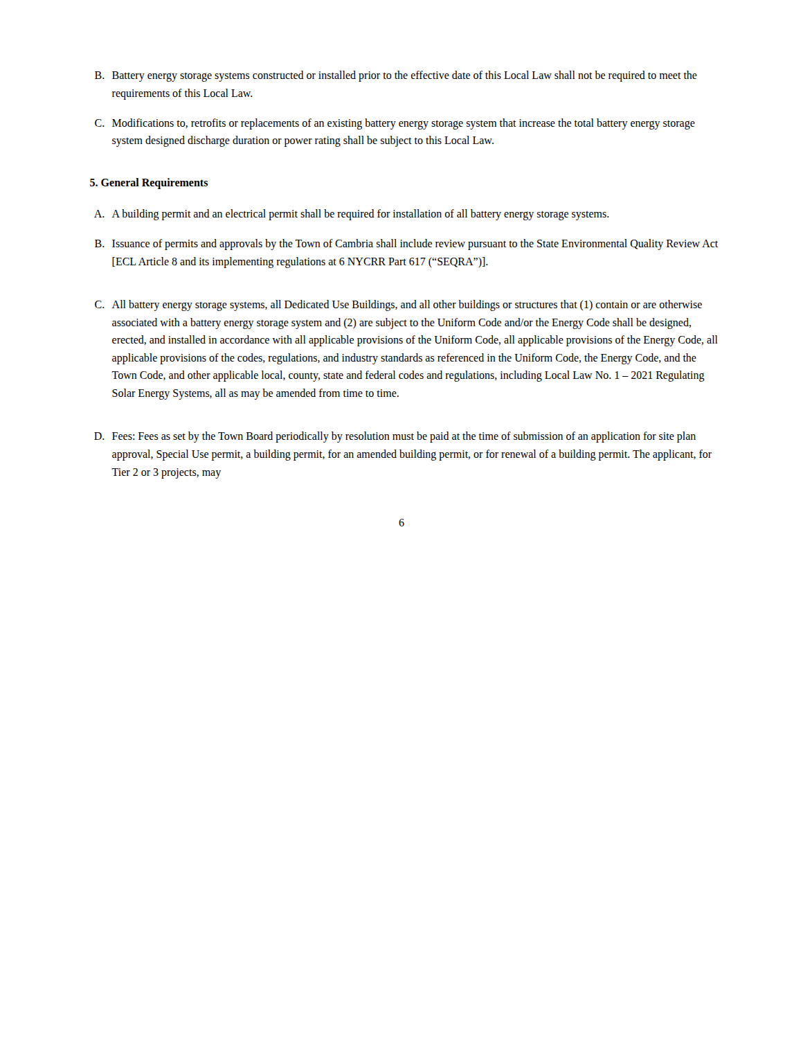Battery energy storage systems constructed or installed prior to the effective date of this Local Law shall not be required to meet the requirements of this Local Law.
Modifications to, retrofits or replacements of an existing battery energy storage system that increase the total battery energy storage system designed discharge duration or power rating shall be subject to this Local Law.
5. General Requirements
A building permit and an electrical permit shall be required for installation of all battery energy storage systems.
Issuance of permits and approvals by the Town of Cambria shall include review pursuant to the State Environmental Quality Review Act [ECL Article 8 and its implementing regulations at 6 NYCRR Part 617 (“SEQRA”)].
All battery energy storage systems, all Dedicated Use Buildings, and all other buildings or structures that (1) contain or are otherwise associated with a battery energy storage system and (2) are subject to the Uniform Code and/or the Energy Code shall be designed, erected, and installed in accordance with all applicable provisions of the Uniform Code, all applicable provisions of the Energy Code, all applicable provisions of the codes, regulations, and industry standards as referenced in the Uniform Code, the Energy Code, and the Town Code, and other applicable local, county, state and federal codes and regulations, including Local Law No. 1 – 2021 Regulating Solar Energy Systems, all as may be amended from time to time.
Fees: Fees as set by the Town Board periodically by resolution must be paid at the time of submission of an application for site plan approval, Special Use permit, a building permit, for an amended building permit, or for renewal of a building permit. The applicant, for Tier 2 or 3 projects, may
6